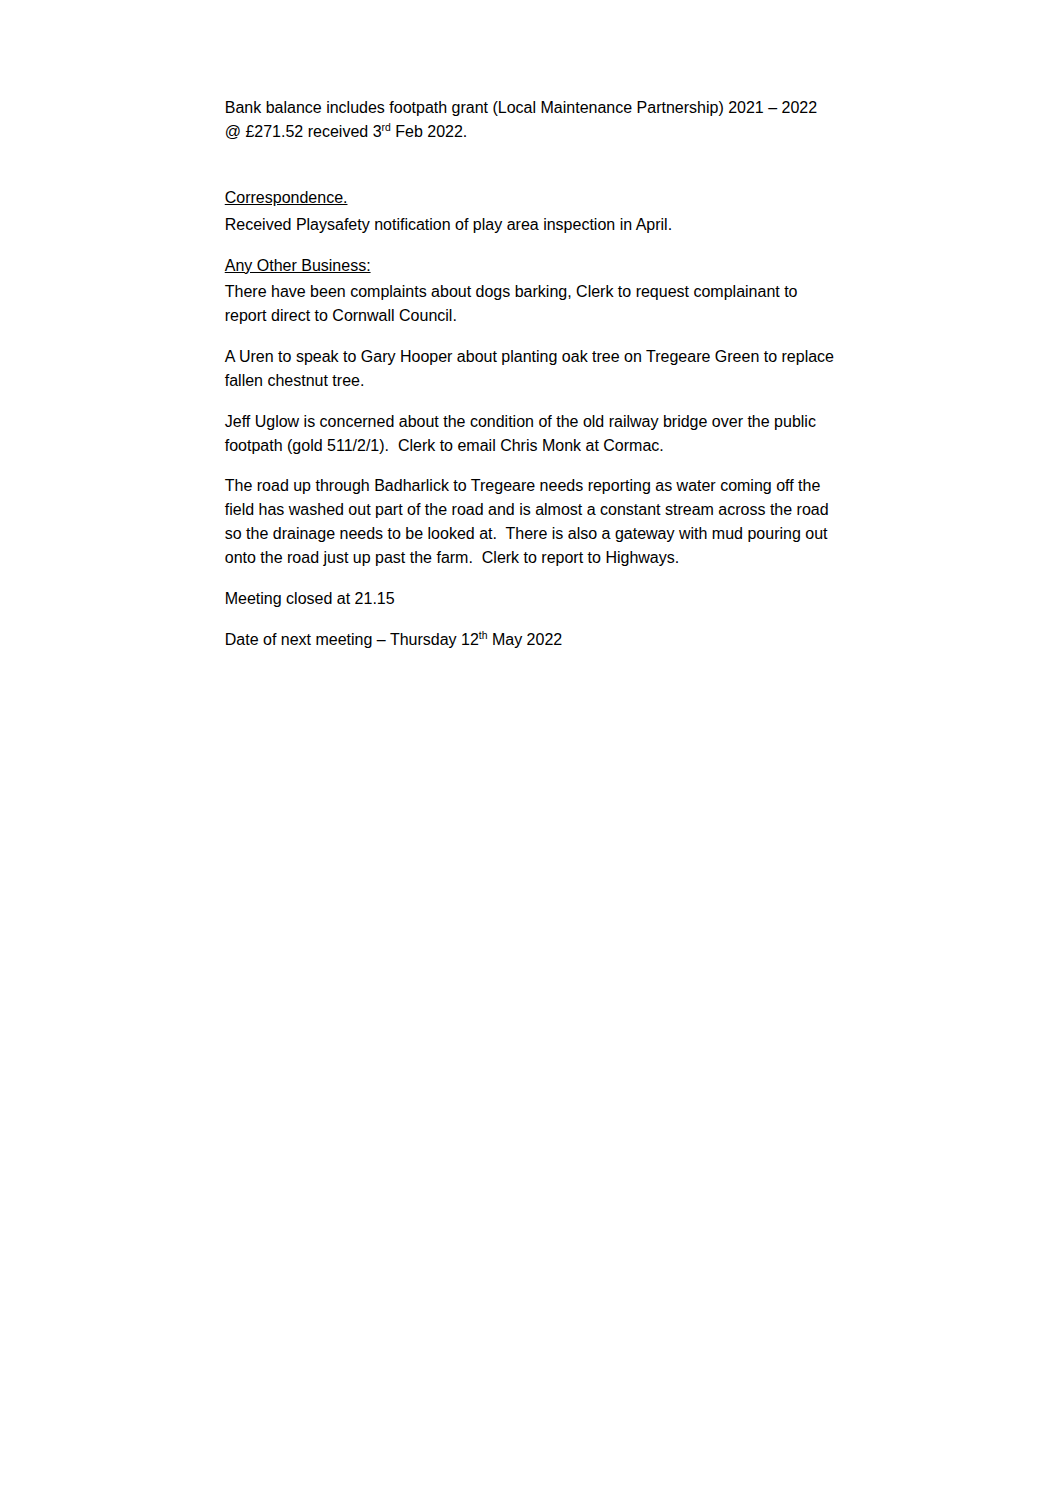Bank balance includes footpath grant (Local Maintenance Partnership) 2021 – 2022 @ £271.52 received 3rd Feb 2022.
Correspondence.
Received Playsafety notification of play area inspection in April.
Any Other Business:
There have been complaints about dogs barking, Clerk to request complainant to report direct to Cornwall Council.
A Uren to speak to Gary Hooper about planting oak tree on Tregeare Green to replace fallen chestnut tree.
Jeff Uglow is concerned about the condition of the old railway bridge over the public footpath (gold 511/2/1). Clerk to email Chris Monk at Cormac.
The road up through Badharlick to Tregeare needs reporting as water coming off the field has washed out part of the road and is almost a constant stream across the road so the drainage needs to be looked at. There is also a gateway with mud pouring out onto the road just up past the farm. Clerk to report to Highways.
Meeting closed at 21.15
Date of next meeting – Thursday 12th May 2022